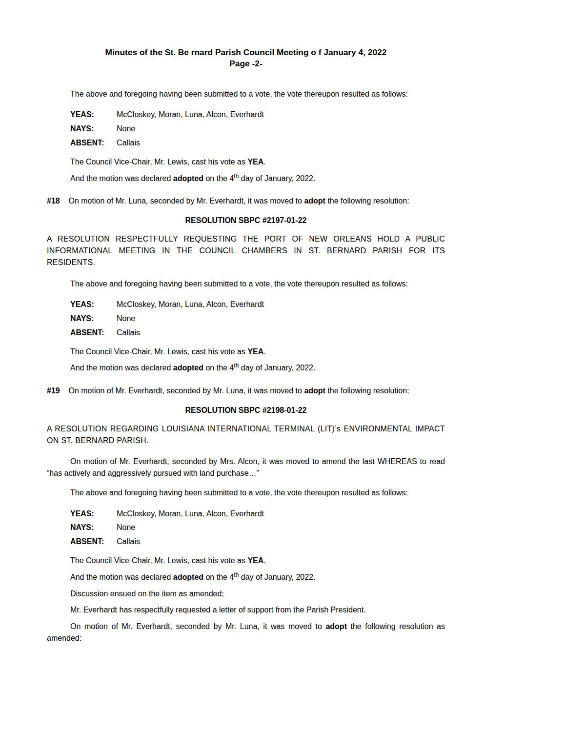Minutes of the St. Be rnard Parish Council Meeting o f January 4, 2022
Page -2-
The above and foregoing having been submitted to a vote, the vote thereupon resulted as follows:
| YEAS: | McCloskey, Moran, Luna, Alcon, Everhardt |
| NAYS: | None |
| ABSENT: | Callais |
The Council Vice-Chair, Mr. Lewis, cast his vote as YEA.
And the motion was declared adopted on the 4th day of January, 2022.
#18 On motion of Mr. Luna, seconded by Mr. Everhardt, it was moved to adopt the following resolution:
RESOLUTION SBPC #2197-01-22
A RESOLUTION RESPECTFULLY REQUESTING THE PORT OF NEW ORLEANS HOLD A PUBLIC INFORMATIONAL MEETING IN THE COUNCIL CHAMBERS IN ST. BERNARD PARISH FOR ITS RESIDENTS.
The above and foregoing having been submitted to a vote, the vote thereupon resulted as follows:
| YEAS: | McCloskey, Moran, Luna, Alcon, Everhardt |
| NAYS: | None |
| ABSENT: | Callais |
The Council Vice-Chair, Mr. Lewis, cast his vote as YEA.
And the motion was declared adopted on the 4th day of January, 2022.
#19 On motion of Mr. Everhardt, seconded by Mr. Luna, it was moved to adopt the following resolution:
RESOLUTION SBPC #2198-01-22
A RESOLUTION REGARDING LOUISIANA INTERNATIONAL TERMINAL (LIT)’s ENVIRONMENTAL IMPACT ON ST. BERNARD PARISH.
On motion of Mr. Everhardt, seconded by Mrs. Alcon, it was moved to amend the last WHEREAS to read “has actively and aggressively pursued with land purchase…”
The above and foregoing having been submitted to a vote, the vote thereupon resulted as follows:
| YEAS: | McCloskey, Moran, Luna, Alcon, Everhardt |
| NAYS: | None |
| ABSENT: | Callais |
The Council Vice-Chair, Mr. Lewis, cast his vote as YEA.
And the motion was declared adopted on the 4th day of January, 2022.
Discussion ensued on the item as amended;
Mr. Everhardt has respectfully requested a letter of support from the Parish President.
On motion of Mr. Everhardt, seconded by Mr. Luna, it was moved to adopt the following resolution as amended: